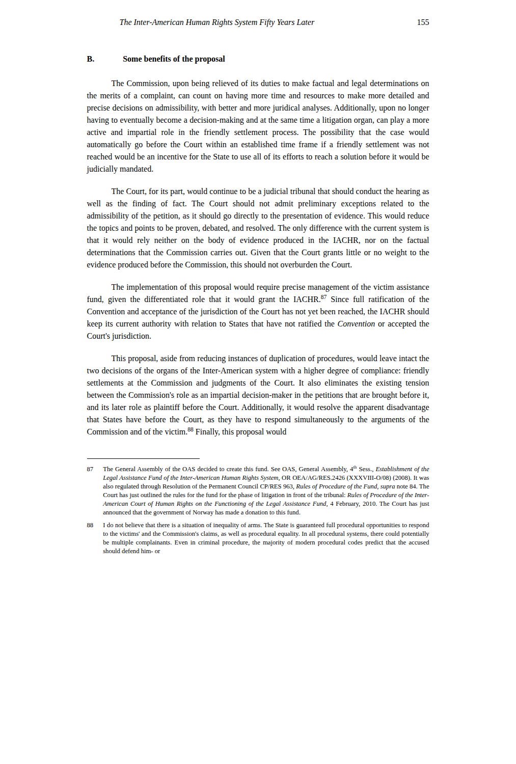The Inter-American Human Rights System Fifty Years Later 155
B. Some benefits of the proposal
The Commission, upon being relieved of its duties to make factual and legal determinations on the merits of a complaint, can count on having more time and resources to make more detailed and precise decisions on admissibility, with better and more juridical analyses. Additionally, upon no longer having to eventually become a decision-making and at the same time a litigation organ, can play a more active and impartial role in the friendly settlement process. The possibility that the case would automatically go before the Court within an established time frame if a friendly settlement was not reached would be an incentive for the State to use all of its efforts to reach a solution before it would be judicially mandated.
The Court, for its part, would continue to be a judicial tribunal that should conduct the hearing as well as the finding of fact. The Court should not admit preliminary exceptions related to the admissibility of the petition, as it should go directly to the presentation of evidence. This would reduce the topics and points to be proven, debated, and resolved. The only difference with the current system is that it would rely neither on the body of evidence produced in the IACHR, nor on the factual determinations that the Commission carries out. Given that the Court grants little or no weight to the evidence produced before the Commission, this should not overburden the Court.
The implementation of this proposal would require precise management of the victim assistance fund, given the differentiated role that it would grant the IACHR.87 Since full ratification of the Convention and acceptance of the jurisdiction of the Court has not yet been reached, the IACHR should keep its current authority with relation to States that have not ratified the Convention or accepted the Court's jurisdiction.
This proposal, aside from reducing instances of duplication of procedures, would leave intact the two decisions of the organs of the Inter-American system with a higher degree of compliance: friendly settlements at the Commission and judgments of the Court. It also eliminates the existing tension between the Commission's role as an impartial decision-maker in the petitions that are brought before it, and its later role as plaintiff before the Court. Additionally, it would resolve the apparent disadvantage that States have before the Court, as they have to respond simultaneously to the arguments of the Commission and of the victim.88 Finally, this proposal would
87 The General Assembly of the OAS decided to create this fund. See OAS, General Assembly, 4th Sess., Establishment of the Legal Assistance Fund of the Inter-American Human Rights System, OR OEA/AG/RES.2426 (XXXVIII-O/08) (2008). It was also regulated through Resolution of the Permanent Council CP/RES 963, Rules of Procedure of the Fund, supra note 84. The Court has just outlined the rules for the fund for the phase of litigation in front of the tribunal: Rules of Procedure of the Inter-American Court of Human Rights on the Functioning of the Legal Assistance Fund, 4 February, 2010. The Court has just announced that the government of Norway has made a donation to this fund.
88 I do not believe that there is a situation of inequality of arms. The State is guaranteed full procedural opportunities to respond to the victims' and the Commission's claims, as well as procedural equality. In all procedural systems, there could potentially be multiple complainants. Even in criminal procedure, the majority of modern procedural codes predict that the accused should defend him- or